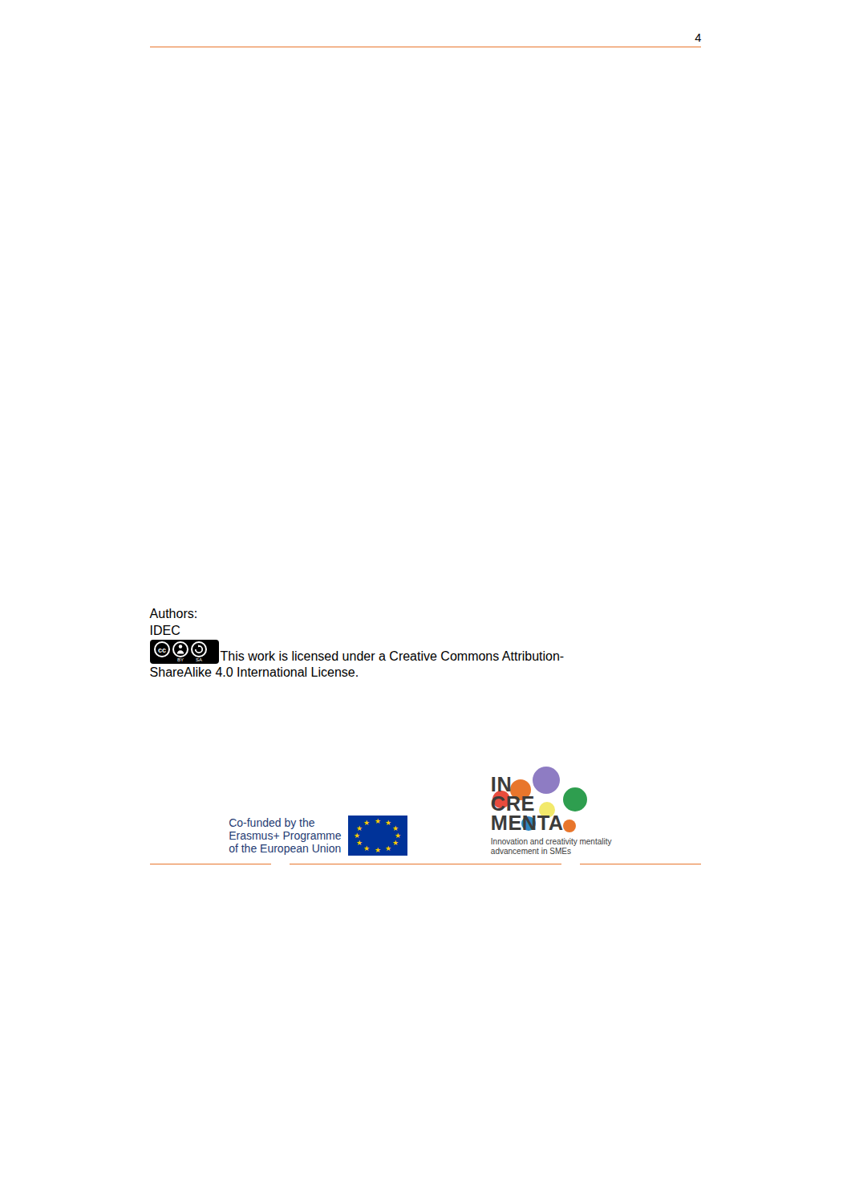4
Authors:
IDEC
cc BY SA This work is licensed under a Creative Commons Attribution-ShareAlike 4.0 International License.
Co-funded by the
Erasmus+ Programme
of the European Union
★ ★ ★ ★ ★ ★ ★ ★ ★ ★ ★ ★
IN
CRE
MENTA
Innovation and creativity mentality
advancement in SMEs